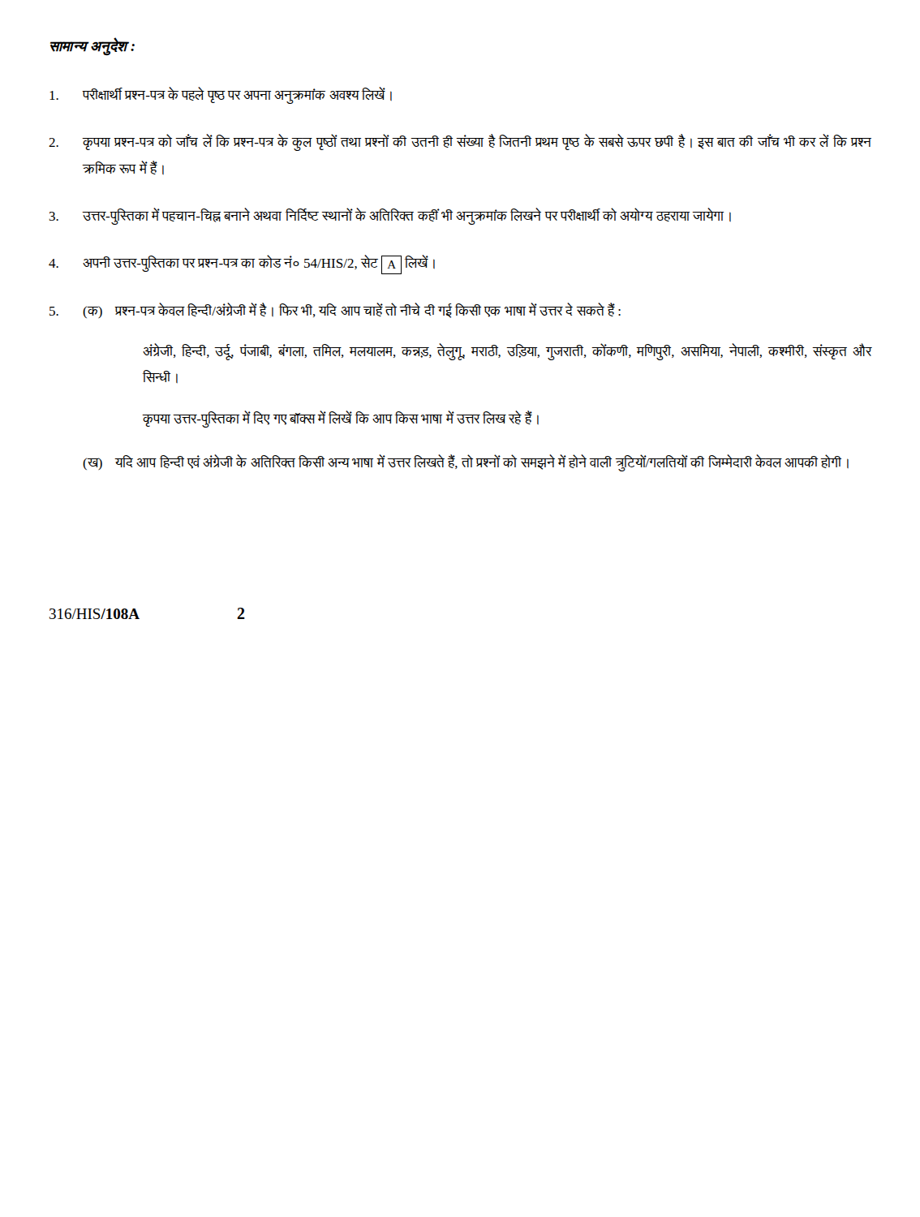सामान्य अनुदेश :
परीक्षार्थी प्रश्न-पत्र के पहले पृष्ठ पर अपना अनुक्रमांक अवश्य लिखें।
कृपया प्रश्न-पत्र को जाँच लें कि प्रश्न-पत्र के कुल पृष्ठों तथा प्रश्नों की उतनी ही संख्या है जितनी प्रथम पृष्ठ के सबसे ऊपर छपी है। इस बात की जाँच भी कर लें कि प्रश्न क्रमिक रूप में हैं।
उत्तर-पुस्तिका में पहचान-चिह्न बनाने अथवा निर्दिष्ट स्थानों के अतिरिक्त कहीं भी अनुक्रमांक लिखने पर परीक्षार्थी को अयोग्य ठहराया जायेगा।
अपनी उत्तर-पुस्तिका पर प्रश्न-पत्र का कोड नं० 54/HIS/2, सेट A लिखें।
(क) प्रश्न-पत्र केवल हिन्दी/अंग्रेजी में है। फिर भी, यदि आप चाहें तो नीचे दी गई किसी एक भाषा में उत्तर दे सकते हैं :
अंग्रेजी, हिन्दी, उर्दू, पंजाबी, बंगला, तमिल, मलयालम, कन्नड़, तेलुगू, मराठी, उड़िया, गुजराती, कोंकणी, मणिपुरी, असमिया, नेपाली, कश्मीरी, संस्कृत और सिन्धी।
कृपया उत्तर-पुस्तिका में दिए गए बॉक्स में लिखें कि आप किस भाषा में उत्तर लिख रहे हैं।
(ख) यदि आप हिन्दी एवं अंग्रेजी के अतिरिक्त किसी अन्य भाषा में उत्तर लिखते हैं, तो प्रश्नों को समझने में होने वाली त्रुटियों/गलतियों की जिम्मेदारी केवल आपकी होगी।
316/HIS/108A 2